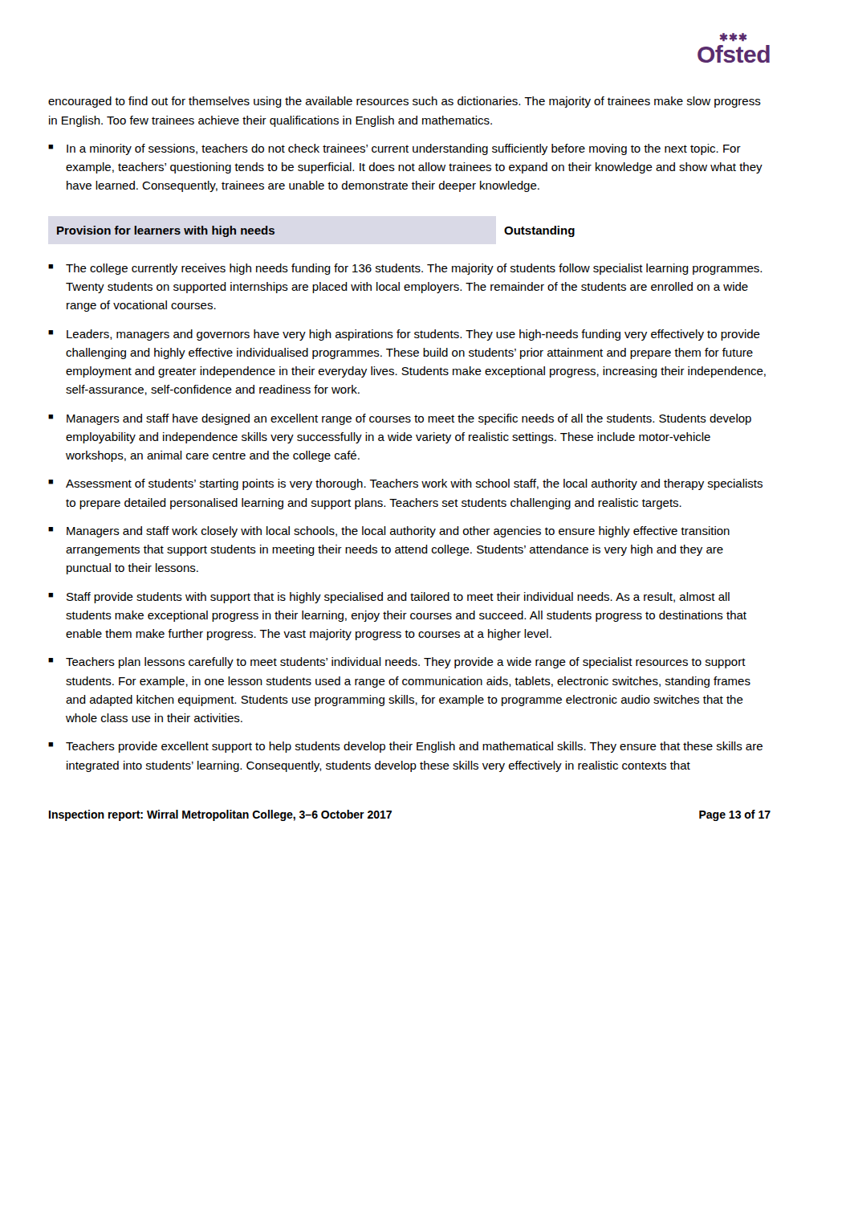✱✱✱
Ofsted
encouraged to find out for themselves using the available resources such as dictionaries. The majority of trainees make slow progress in English. Too few trainees achieve their qualifications in English and mathematics.
In a minority of sessions, teachers do not check trainees’ current understanding sufficiently before moving to the next topic. For example, teachers’ questioning tends to be superficial. It does not allow trainees to expand on their knowledge and show what they have learned. Consequently, trainees are unable to demonstrate their deeper knowledge.
Provision for learners with high needs
Outstanding
The college currently receives high needs funding for 136 students. The majority of students follow specialist learning programmes. Twenty students on supported internships are placed with local employers. The remainder of the students are enrolled on a wide range of vocational courses.
Leaders, managers and governors have very high aspirations for students. They use high-needs funding very effectively to provide challenging and highly effective individualised programmes. These build on students’ prior attainment and prepare them for future employment and greater independence in their everyday lives. Students make exceptional progress, increasing their independence, self-assurance, self-confidence and readiness for work.
Managers and staff have designed an excellent range of courses to meet the specific needs of all the students. Students develop employability and independence skills very successfully in a wide variety of realistic settings. These include motor-vehicle workshops, an animal care centre and the college café.
Assessment of students’ starting points is very thorough. Teachers work with school staff, the local authority and therapy specialists to prepare detailed personalised learning and support plans. Teachers set students challenging and realistic targets.
Managers and staff work closely with local schools, the local authority and other agencies to ensure highly effective transition arrangements that support students in meeting their needs to attend college. Students’ attendance is very high and they are punctual to their lessons.
Staff provide students with support that is highly specialised and tailored to meet their individual needs. As a result, almost all students make exceptional progress in their learning, enjoy their courses and succeed. All students progress to destinations that enable them make further progress. The vast majority progress to courses at a higher level.
Teachers plan lessons carefully to meet students’ individual needs. They provide a wide range of specialist resources to support students. For example, in one lesson students used a range of communication aids, tablets, electronic switches, standing frames and adapted kitchen equipment. Students use programming skills, for example to programme electronic audio switches that the whole class use in their activities.
Teachers provide excellent support to help students develop their English and mathematical skills. They ensure that these skills are integrated into students’ learning. Consequently, students develop these skills very effectively in realistic contexts that
Inspection report: Wirral Metropolitan College, 3–6 October 2017
Page 13 of 17